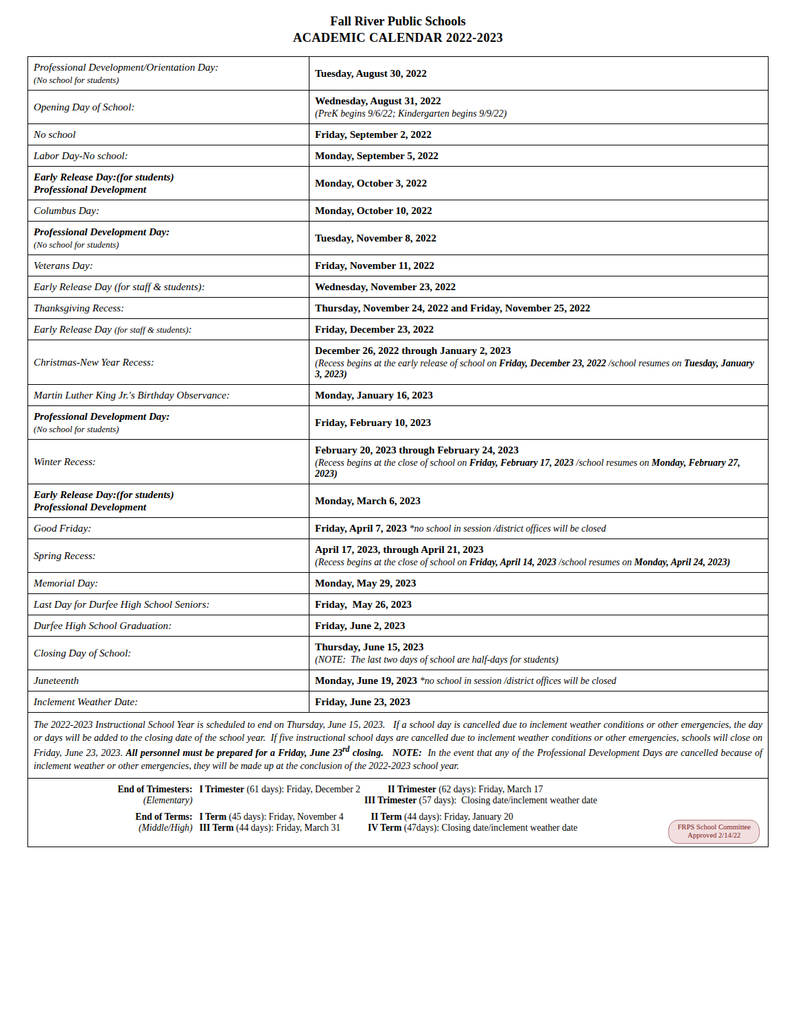Fall River Public Schools ACADEMIC CALENDAR 2022-2023
| Professional Development/Orientation Day: (No school for students) | Tuesday, August 30, 2022 |
| Opening Day of School: | Wednesday, August 31, 2022 (PreK begins 9/6/22; Kindergarten begins 9/9/22) |
| No school | Friday, September 2, 2022 |
| Labor Day-No school: | Monday, September 5, 2022 |
| Early Release Day:(for students) Professional Development | Monday, October 3, 2022 |
| Columbus Day: | Monday, October 10, 2022 |
| Professional Development Day: (No school for students) | Tuesday, November 8, 2022 |
| Veterans Day: | Friday, November 11, 2022 |
| Early Release Day (for staff & students): | Wednesday, November 23, 2022 |
| Thanksgiving Recess: | Thursday, November 24, 2022 and Friday, November 25, 2022 |
| Early Release Day (for staff & students) : | Friday, December 23, 2022 |
| Christmas-New Year Recess: | December 26, 2022 through January 2, 2023 (Recess begins at the early release of school on Friday, December 23, 2022 /school resumes on Tuesday, January 3, 2023) |
| Martin Luther King Jr.'s Birthday Observance: | Monday, January 16, 2023 |
| Professional Development Day: (No school for students) | Friday, February 10, 2023 |
| Winter Recess: | February 20, 2023 through February 24, 2023 (Recess begins at the close of school on Friday, February 17, 2023 /school resumes on Monday, February 27, 2023) |
| Early Release Day:(for students) Professional Development | Monday, March 6, 2023 |
| Good Friday: | Friday, April 7, 2023 *no school in session /district offices will be closed |
| Spring Recess: | April 17, 2023, through April 21, 2023 (Recess begins at the close of school on Friday, April 14, 2023 /school resumes on Monday, April 24, 2023) |
| Memorial Day: | Monday, May 29, 2023 |
| Last Day for Durfee High School Seniors: | Friday, May 26, 2023 |
| Durfee High School Graduation: | Friday, June 2, 2023 |
| Closing Day of School: | Thursday, June 15, 2023 (NOTE: The last two days of school are half-days for students) |
| Juneteenth | Monday, June 19, 2023 *no school in session /district offices will be closed |
| Inclement Weather Date: | Friday, June 23, 2023 |
The 2022-2023 Instructional School Year is scheduled to end on Thursday, June 15, 2023. If a school day is cancelled due to inclement weather conditions or other emergencies, the day or days will be added to the closing date of the school year. If five instructional school days are cancelled due to inclement weather conditions or other emergencies, schools will close on Friday, June 23, 2023. All personnel must be prepared for a Friday, June 23rd closing. NOTE: In the event that any of the Professional Development Days are cancelled because of inclement weather or other emergencies, they will be made up at the conclusion of the 2022-2023 school year.
End of Trimesters: (Elementary)
I Trimester (61 days): Friday, December 2 II Trimester (62 days): Friday, March 17 III Trimester (57 days): Closing date/inclement weather date
End of Terms: (Middle/High)
I Term (45 days): Friday, November 4 II Term (44 days): Friday, January 20 III Term (44 days): Friday, March 31 IV Term (47days): Closing date/inclement weather date
FRPS School Committee
Approved 2/14/22